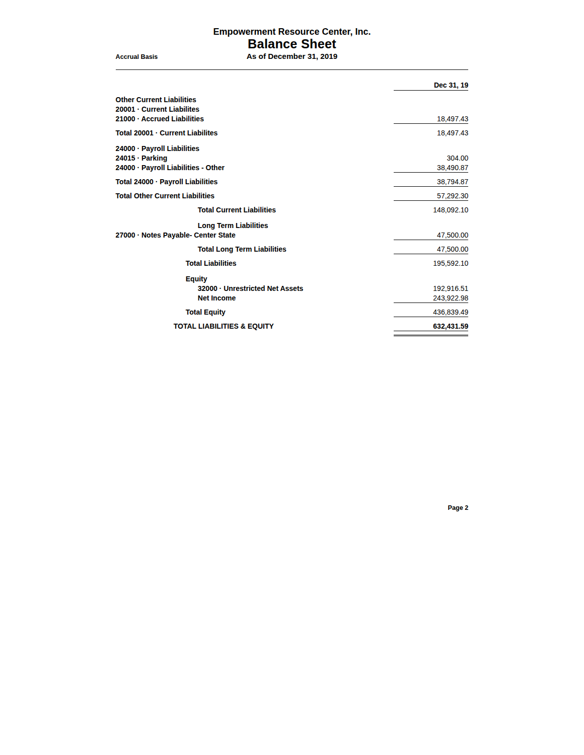Empowerment Resource Center, Inc.
Balance Sheet
As of December 31, 2019
Accrual Basis
| | Dec 31, 19 |
| Other Current Liabilities | |
| 20001 · Current Liabilites | |
| 21000 · Accrued Liabilities | 18,497.43 |
| Total 20001 · Current Liabilites | 18,497.43 |
| 24000 · Payroll Liabilities | |
| 24015 · Parking | 304.00 |
| 24000 · Payroll Liabilities - Other | 38,490.87 |
| Total 24000 · Payroll Liabilities | 38,794.87 |
| Total Other Current Liabilities | 57,292.30 |
| Total Current Liabilities | 148,092.10 |
| Long Term Liabilities | |
| 27000 · Notes Payable- Center State | 47,500.00 |
| Total Long Term Liabilities | 47,500.00 |
| Total Liabilities | 195,592.10 |
| Equity | |
| 32000 · Unrestricted Net Assets | 192,916.51 |
| Net Income | 243,922.98 |
| Total Equity | 436,839.49 |
| TOTAL LIABILITIES & EQUITY | 632,431.59 |
Page 2